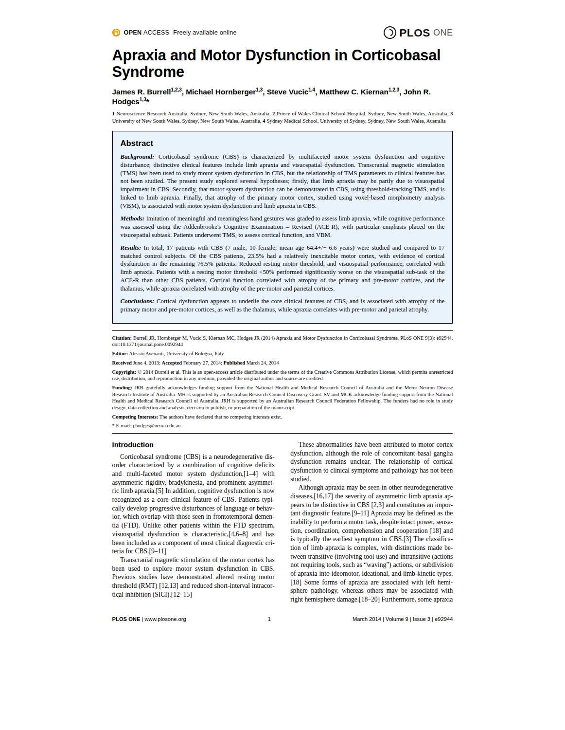OPEN ACCESS Freely available online
PLOS ONE
Apraxia and Motor Dysfunction in Corticobasal Syndrome
James R. Burrell1,2,3, Michael Hornberger1,3, Steve Vucic1,4, Matthew C. Kiernan1,2,3, John R. Hodges1,3*
1 Neuroscience Research Australia, Sydney, New South Wales, Australia, 2 Prince of Wales Clinical School Hospital, Sydney, New South Wales, Australia, 3 University of New South Wales, Sydney, New South Wales, Australia, 4 Sydney Medical School, University of Sydney, Sydney, New South Wales, Australia
Abstract
Background: Corticobasal syndrome (CBS) is characterized by multifaceted motor system dysfunction and cognitive disturbance; distinctive clinical features include limb apraxia and visuospatial dysfunction. Transcranial magnetic stimulation (TMS) has been used to study motor system dysfunction in CBS, but the relationship of TMS parameters to clinical features has not been studied. The present study explored several hypotheses; firstly, that limb apraxia may be partly due to visuospatial impairment in CBS. Secondly, that motor system dysfunction can be demonstrated in CBS, using threshold-tracking TMS, and is linked to limb apraxia. Finally, that atrophy of the primary motor cortex, studied using voxel-based morphometry analysis (VBM), is associated with motor system dysfunction and limb apraxia in CBS.
Methods: Imitation of meaningful and meaningless hand gestures was graded to assess limb apraxia, while cognitive performance was assessed using the Addenbrooke's Cognitive Examination – Revised (ACE-R), with particular emphasis placed on the visuospatial subtask. Patients underwent TMS, to assess cortical function, and VBM.
Results: In total, 17 patients with CBS (7 male, 10 female; mean age 64.4+/− 6.6 years) were studied and compared to 17 matched control subjects. Of the CBS patients, 23.5% had a relatively inexcitable motor cortex, with evidence of cortical dysfunction in the remaining 76.5% patients. Reduced resting motor threshold, and visuospatial performance, correlated with limb apraxia. Patients with a resting motor threshold <50% performed significantly worse on the visuospatial sub-task of the ACE-R than other CBS patients. Cortical function correlated with atrophy of the primary and pre-motor cortices, and the thalamus, while apraxia correlated with atrophy of the pre-motor and parietal cortices.
Conclusions: Cortical dysfunction appears to underlie the core clinical features of CBS, and is associated with atrophy of the primary motor and pre-motor cortices, as well as the thalamus, while apraxia correlates with pre-motor and parietal atrophy.
Citation: Burrell JR, Hornberger M, Vucic S, Kiernan MC, Hodges JR (2014) Apraxia and Motor Dysfunction in Corticobasal Syndrome. PLoS ONE 9(3): e92944. doi:10.1371/journal.pone.0092944
Editor: Alessio Avenanti, University of Bologna, Italy
Received June 4, 2013; Accepted February 27, 2014; Published March 24, 2014
Copyright: © 2014 Burrell et al. This is an open-access article distributed under the terms of the Creative Commons Attribution License, which permits unrestricted use, distribution, and reproduction in any medium, provided the original author and source are credited.
Funding: JRB gratefully acknowledges funding support from the National Health and Medical Research Council of Australia and the Motor Neuron Disease Research Institute of Australia. MH is supported by an Australian Research Council Discovery Grant. SV and MCK acknowledge funding support from the National Health and Medical Research Council of Australia. JRH is supported by an Australian Research Council Federation Fellowship. The funders had no role in study design, data collection and analysis, decision to publish, or preparation of the manuscript.
Competing Interests: The authors have declared that no competing interests exist.
* E-mail: j.hodges@neura.edu.au
Introduction
Corticobasal syndrome (CBS) is a neurodegenerative disorder characterized by a combination of cognitive deficits and multi-faceted motor system dysfunction,[1–4] with asymmetric rigidity, bradykinesia, and prominent asymmetric limb apraxia.[5] In addition, cognitive dysfunction is now recognized as a core clinical feature of CBS. Patients typically develop progressive disturbances of language or behavior, which overlap with those seen in frontotemporal dementia (FTD). Unlike other patients within the FTD spectrum, visuospatial dysfunction is characteristic,[4,6–8] and has been included as a component of most clinical diagnostic criteria for CBS.[9–11]
Transcranial magnetic stimulation of the motor cortex has been used to explore motor system dysfunction in CBS. Previous studies have demonstrated altered resting motor threshold (RMT) [12,13] and reduced short-interval intracortical inhibition (SICI).[12–15]
These abnormalities have been attributed to motor cortex dysfunction, although the role of concomitant basal ganglia dysfunction remains unclear. The relationship of cortical dysfunction to clinical symptoms and pathology has not been studied.
Although apraxia may be seen in other neurodegenerative diseases,[16,17] the severity of asymmetric limb apraxia appears to be distinctive in CBS [2,3] and constitutes an important diagnostic feature.[9–11] Apraxia may be defined as the inability to perform a motor task, despite intact power, sensation, coordination, comprehension and cooperation [18] and is typically the earliest symptom in CBS.[3] The classification of limb apraxia is complex, with distinctions made between transitive (involving tool use) and intransitive (actions not requiring tools, such as “waving”) actions, or subdivision of apraxia into ideomotor, ideational, and limb-kinetic types.[18] Some forms of apraxia are associated with left hemisphere pathology, whereas others may be associated with right hemisphere damage.[18–20] Furthermore, some apraxia
PLOS ONE | www.plosone.org
1
March 2014 | Volume 9 | Issue 3 | e92944